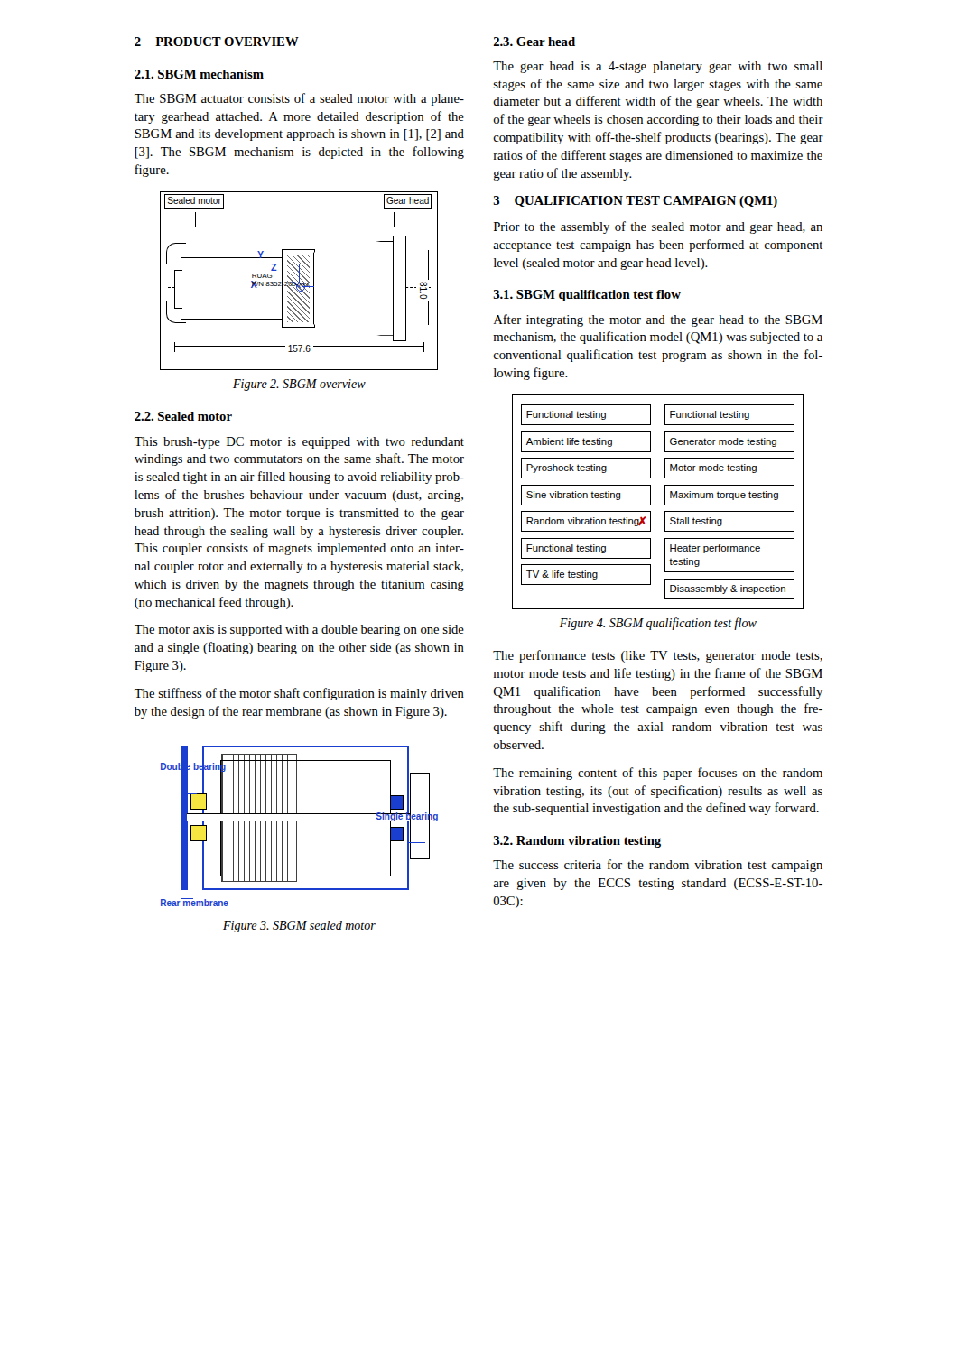2 PRODUCT OVERVIEW
2.1. SBGM mechanism
The SBGM actuator consists of a sealed motor with a planetary gearhead attached. A more detailed description of the SBGM and its development approach is shown in [1], [2] and [3]. The SBGM mechanism is depicted in the following figure.
Sealed motor Gear head
Y Z X
RUAG
P/N 8352‑200‑xxx
81.0
157.6
Figure 2. SBGM overview
2.2. Sealed motor
This brush-type DC motor is equipped with two redundant windings and two commutators on the same shaft. The motor is sealed tight in an air filled housing to avoid reliability problems of the brushes behaviour under vacuum (dust, arcing, brush attrition). The motor torque is transmitted to the gear head through the sealing wall by a hysteresis driver coupler. This coupler consists of magnets implemented onto an internal coupler rotor and externally to a hysteresis material stack, which is driven by the magnets through the titanium casing (no mechanical feed through).
The motor axis is supported with a double bearing on one side and a single (floating) bearing on the other side (as shown in Figure 3).
The stiffness of the motor shaft configuration is mainly driven by the design of the rear membrane (as shown in Figure 3).
Double bearing Single bearing Rear membrane
Figure 3. SBGM sealed motor
2.3. Gear head
The gear head is a 4-stage planetary gear with two small stages of the same size and two larger stages with the same diameter but a different width of the gear wheels. The width of the gear wheels is chosen according to their loads and their compatibility with off-the-shelf products (bearings). The gear ratios of the different stages are dimensioned to maximize the gear ratio of the assembly.
3 QUALIFICATION TEST CAMPAIGN (QM1)
Prior to the assembly of the sealed motor and gear head, an acceptance test campaign has been performed at component level (sealed motor and gear head level).
3.1. SBGM qualification test flow
After integrating the motor and the gear head to the SBGM mechanism, the qualification model (QM1) was subjected to a conventional qualification test program as shown in the following figure.
Functional testing
Ambient life testing
Pyroshock testing
Sine vibration testing
Random vibration testing
Functional testing
TV & life testing
Functional testing
Generator mode testing
Motor mode testing
Maximum torque testing
Stall testing
Heater performance testing
Disassembly & inspection
Figure 4. SBGM qualification test flow
The performance tests (like TV tests, generator mode tests, motor mode tests and life testing) in the frame of the SBGM QM1 qualification have been performed successfully throughout the whole test campaign even though the frequency shift during the axial random vibration test was observed.
The remaining content of this paper focuses on the random vibration testing, its (out of specification) results as well as the sub-sequential investigation and the defined way forward.
3.2. Random vibration testing
The success criteria for the random vibration test campaign are given by the ECCS testing standard (ECSS-E-ST-10-03C):